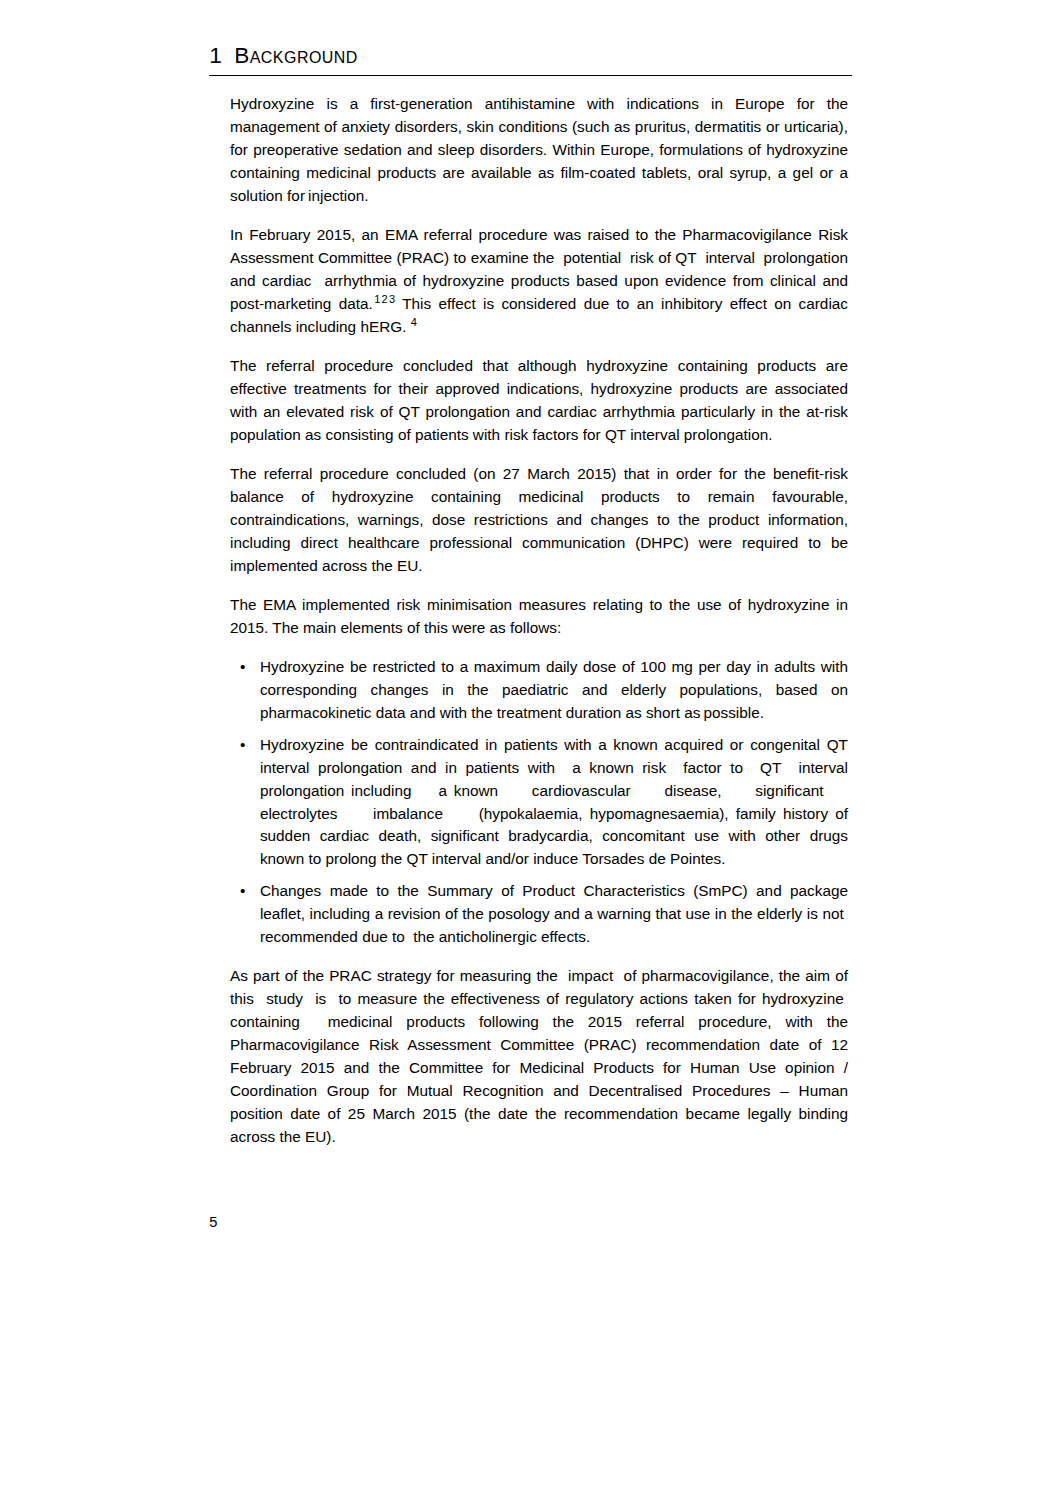1 Background
Hydroxyzine is a first-generation antihistamine with indications in Europe for the management of anxiety disorders, skin conditions (such as pruritus, dermatitis or urticaria), for preoperative sedation and sleep disorders. Within Europe, formulations of hydroxyzine containing medicinal products are available as film-coated tablets, oral syrup, a gel or a solution for injection.
In February 2015, an EMA referral procedure was raised to the Pharmacovigilance Risk Assessment Committee (PRAC) to examine the potential risk of QT interval prolongation and cardiac arrhythmia of hydroxyzine products based upon evidence from clinical and post-marketing data.123 This effect is considered due to an inhibitory effect on cardiac channels including hERG. 4
The referral procedure concluded that although hydroxyzine containing products are effective treatments for their approved indications, hydroxyzine products are associated with an elevated risk of QT prolongation and cardiac arrhythmia particularly in the at-risk population as consisting of patients with risk factors for QT interval prolongation.
The referral procedure concluded (on 27 March 2015) that in order for the benefit-risk balance of hydroxyzine containing medicinal products to remain favourable, contraindications, warnings, dose restrictions and changes to the product information, including direct healthcare professional communication (DHPC) were required to be implemented across the EU.
The EMA implemented risk minimisation measures relating to the use of hydroxyzine in 2015. The main elements of this were as follows:
Hydroxyzine be restricted to a maximum daily dose of 100 mg per day in adults with corresponding changes in the paediatric and elderly populations, based on pharmacokinetic data and with the treatment duration as short as possible.
Hydroxyzine be contraindicated in patients with a known acquired or congenital QT interval prolongation and in patients with a known risk factor to QT interval prolongation including a known cardiovascular disease, significant electrolytes imbalance (hypokalaemia, hypomagnesaemia), family history of sudden cardiac death, significant bradycardia, concomitant use with other drugs known to prolong the QT interval and/or induce Torsades de Pointes.
Changes made to the Summary of Product Characteristics (SmPC) and package leaflet, including a revision of the posology and a warning that use in the elderly is not recommended due to the anticholinergic effects.
As part of the PRAC strategy for measuring the impact of pharmacovigilance, the aim of this study is to measure the effectiveness of regulatory actions taken for hydroxyzine containing medicinal products following the 2015 referral procedure, with the Pharmacovigilance Risk Assessment Committee (PRAC) recommendation date of 12 February 2015 and the Committee for Medicinal Products for Human Use opinion / Coordination Group for Mutual Recognition and Decentralised Procedures – Human position date of 25 March 2015 (the date the recommendation became legally binding across the EU).
5